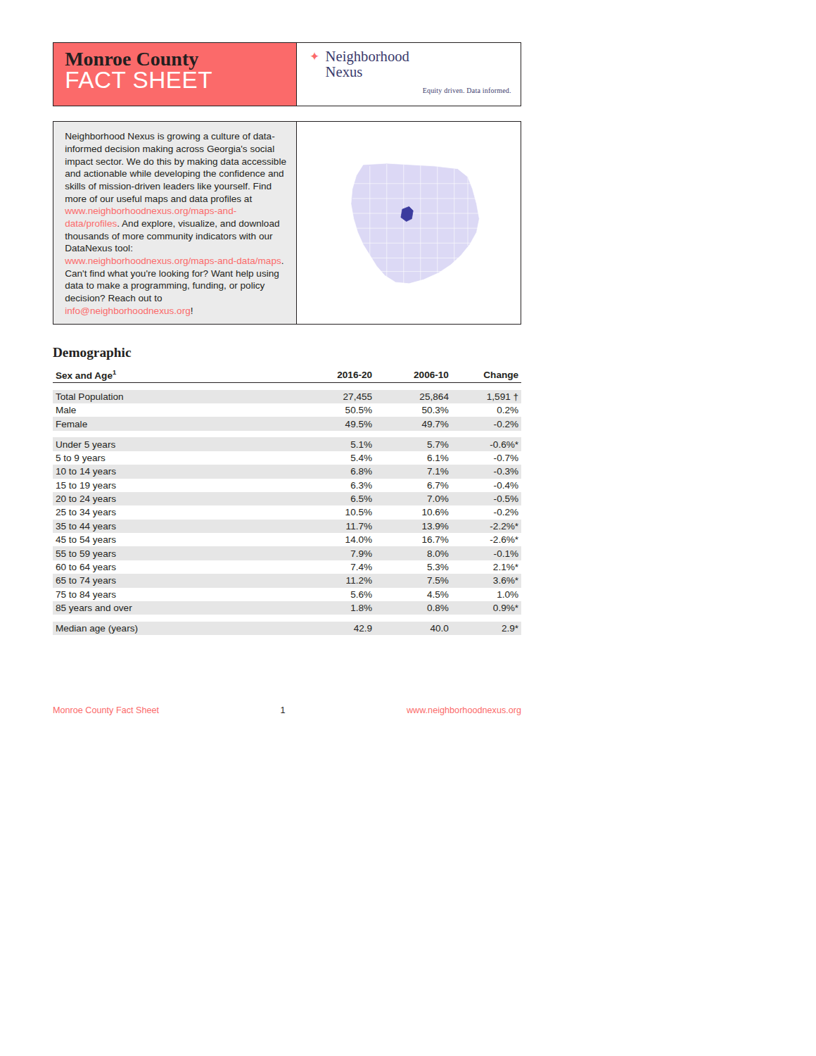Monroe County
FACT SHEET
✦Neighborhood
Nexus
Equity driven. Data informed.
Neighborhood Nexus is growing a culture of data-informed decision making across Georgia's social impact sector. We do this by making data accessible and actionable while developing the confidence and skills of mission-driven leaders like yourself. Find more of our useful maps and data profiles at www.neighborhoodnexus.org/maps-and-data/profiles. And explore, visualize, and download thousands of more community indicators with our DataNexus tool: www.neighborhoodnexus.org/maps-and-data/maps. Can't find what you're looking for? Want help using data to make a programming, funding, or policy decision? Reach out to info@neighborhoodnexus.org!
Demographic
| Sex and Age 1 | 2016-20 | 2006-10 | Change |
| --- | --- | --- | --- |
| Total Population | 27,455 | 25,864 | 1,591 † |
| Male | 50.5% | 50.3% | 0.2% |
| Female | 49.5% | 49.7% | -0.2% |
| Under 5 years | 5.1% | 5.7% | -0.6%* |
| 5 to 9 years | 5.4% | 6.1% | -0.7% |
| 10 to 14 years | 6.8% | 7.1% | -0.3% |
| 15 to 19 years | 6.3% | 6.7% | -0.4% |
| 20 to 24 years | 6.5% | 7.0% | -0.5% |
| 25 to 34 years | 10.5% | 10.6% | -0.2% |
| 35 to 44 years | 11.7% | 13.9% | -2.2%* |
| 45 to 54 years | 14.0% | 16.7% | -2.6%* |
| 55 to 59 years | 7.9% | 8.0% | -0.1% |
| 60 to 64 years | 7.4% | 5.3% | 2.1%* |
| 65 to 74 years | 11.2% | 7.5% | 3.6%* |
| 75 to 84 years | 5.6% | 4.5% | 1.0% |
| 85 years and over | 1.8% | 0.8% | 0.9%* |
| Median age (years) | 42.9 | 40.0 | 2.9* |
Monroe County Fact Sheet
1
www.neighborhoodnexus.org